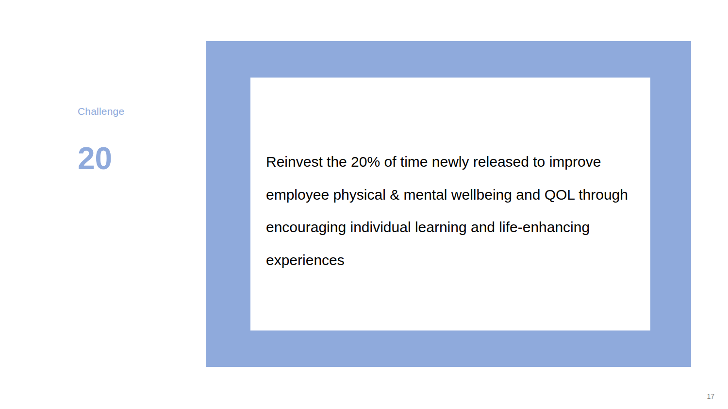Challenge
20
Reinvest the 20% of time newly released to improve employee physical & mental wellbeing and QOL through encouraging individual learning and life-enhancing experiences
17